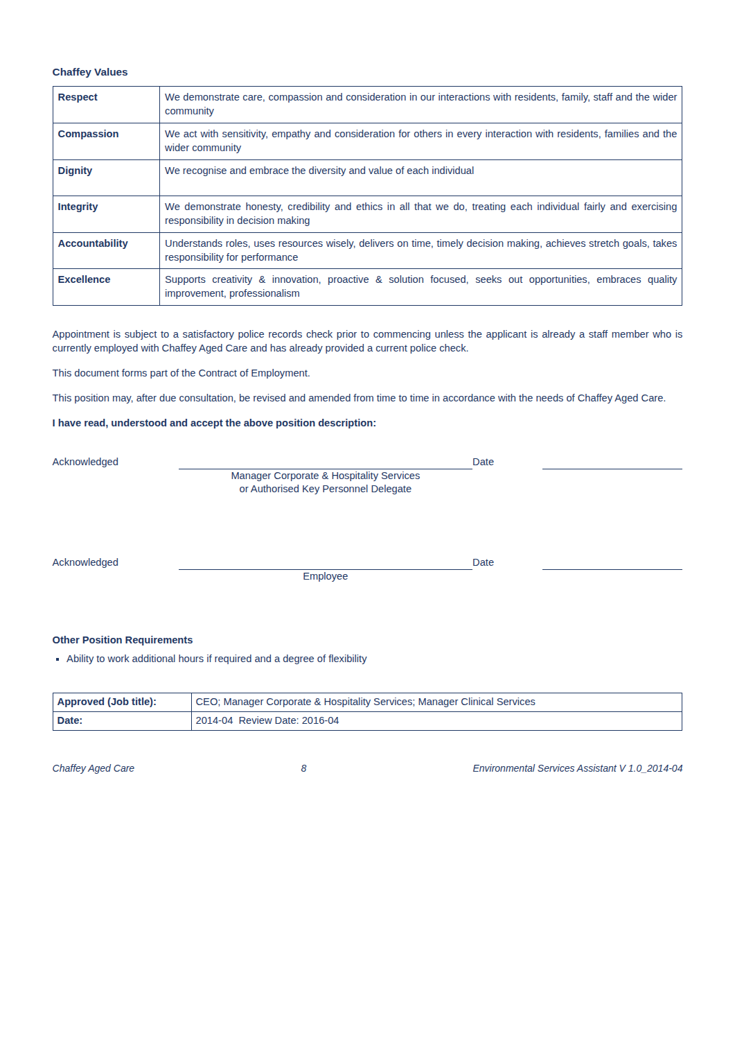Chaffey Values
| Respect | We demonstrate care, compassion and consideration in our interactions with residents, family, staff and the wider community |
| Compassion | We act with sensitivity, empathy and consideration for others in every interaction with residents, families and the wider community |
| Dignity | We recognise and embrace the diversity and value of each individual |
| Integrity | We demonstrate honesty, credibility and ethics in all that we do, treating each individual fairly and exercising responsibility in decision making |
| Accountability | Understands roles, uses resources wisely, delivers on time, timely decision making, achieves stretch goals, takes responsibility for performance |
| Excellence | Supports creativity & innovation, proactive & solution focused, seeks out opportunities, embraces quality improvement, professionalism |
Appointment is subject to a satisfactory police records check prior to commencing unless the applicant is already a staff member who is currently employed with Chaffey Aged Care and has already provided a current police check.
This document forms part of the Contract of Employment.
This position may, after due consultation, be revised and amended from time to time in accordance with the needs of Chaffey Aged Care.
I have read, understood and accept the above position description:
| Acknowledged | | Date | |
| | Manager Corporate & Hospitality Services or Authorised Key Personnel Delegate | | |
| Acknowledged | | Date | |
| | Employee | | |
Other Position Requirements
Ability to work additional hours if required and a degree of flexibility
| Approved (Job title): | CEO; Manager Corporate & Hospitality Services; Manager Clinical Services |
| Date: | 2014-04 Review Date: 2016-04 |
Chaffey Aged Care
8
Environmental Services Assistant V 1.0_2014-04